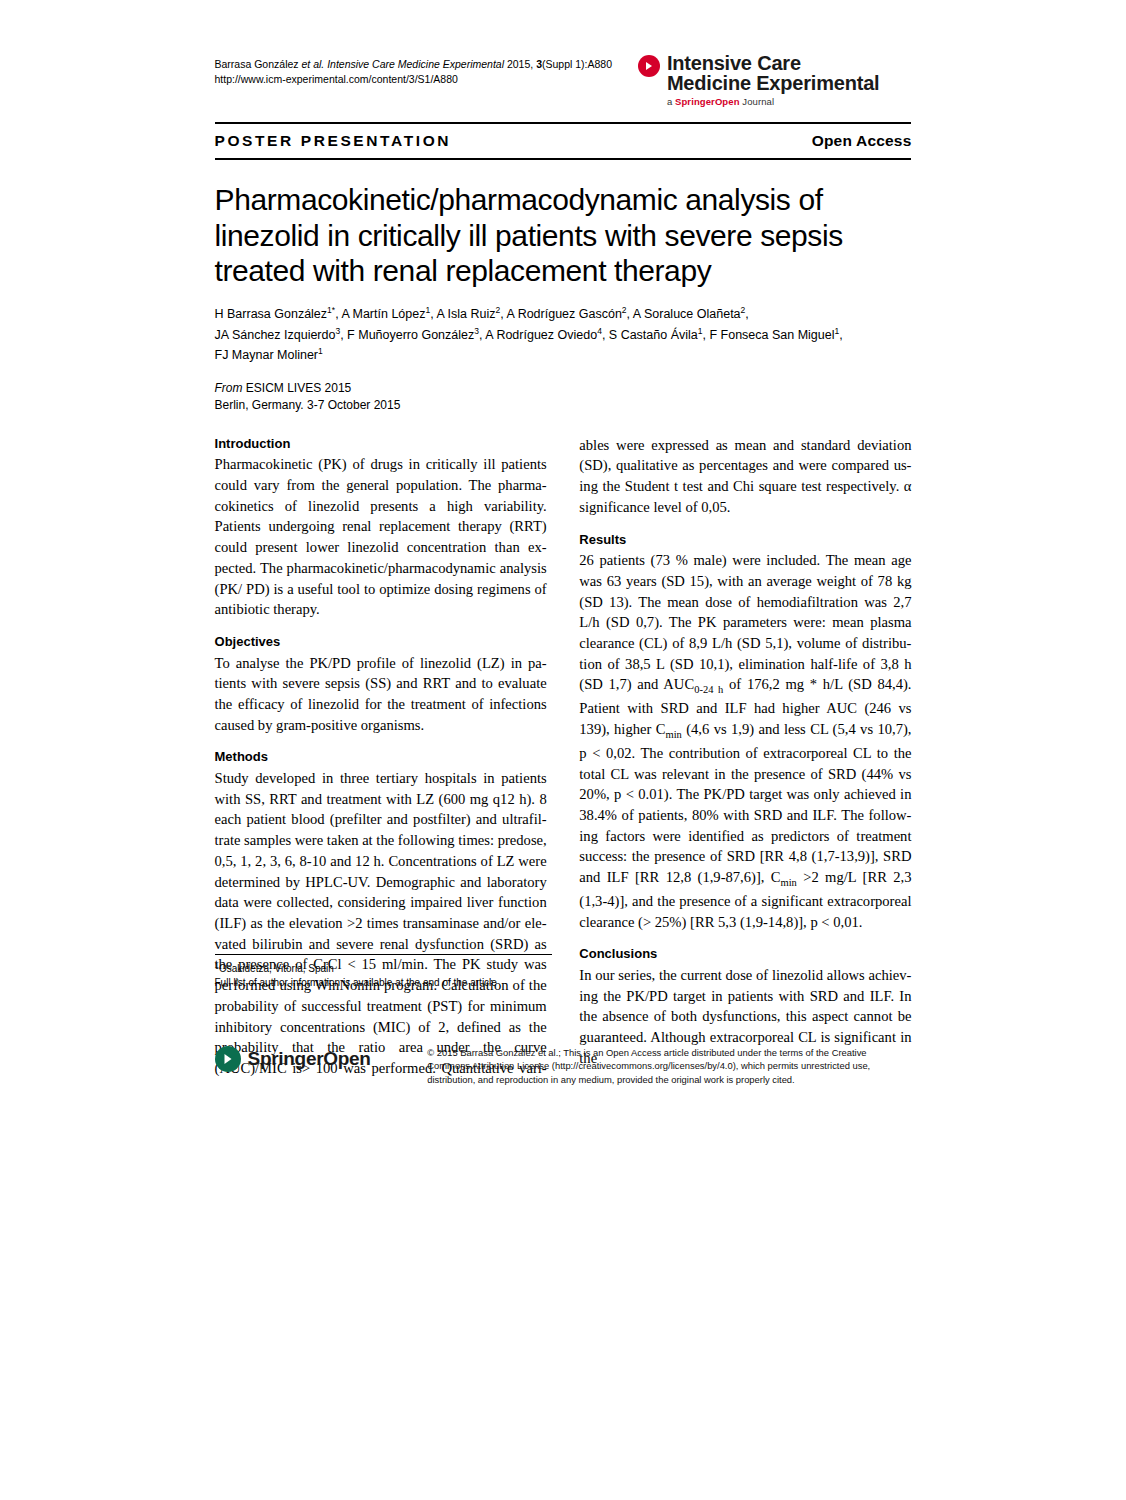Barrasa González et al. Intensive Care Medicine Experimental 2015, 3(Suppl 1):A880
http://www.icm-experimental.com/content/3/S1/A880
Intensive Care
Medicine Experimental
a SpringerOpen Journal
Poster presentation
Open Access
Pharmacokinetic/pharmacodynamic analysis of linezolid in critically ill patients with severe sepsis treated with renal replacement therapy
H Barrasa González1*, A Martín López1, A Isla Ruiz2, A Rodríguez Gascón2, A Soraluce Olañeta2,
JA Sánchez Izquierdo3, F Muñoyerro González3, A Rodríguez Oviedo4, S Castaño Ávila1, F Fonseca San Miguel1,
FJ Maynar Moliner1
From ESICM LIVES 2015
Berlin, Germany. 3-7 October 2015
Introduction
Pharmacokinetic (PK) of drugs in critically ill patients could vary from the general population. The pharmacokinetics of linezolid presents a high variability. Patients undergoing renal replacement therapy (RRT) could present lower linezolid concentration than expected. The pharmacokinetic/pharmacodynamic analysis (PK/ PD) is a useful tool to optimize dosing regimens of antibiotic therapy.
Objectives
To analyse the PK/PD profile of linezolid (LZ) in patients with severe sepsis (SS) and RRT and to evaluate the efficacy of linezolid for the treatment of infections caused by gram-positive organisms.
Methods
Study developed in three tertiary hospitals in patients with SS, RRT and treatment with LZ (600 mg q12 h). 8 each patient blood (prefilter and postfilter) and ultrafiltrate samples were taken at the following times: predose, 0,5, 1, 2, 3, 6, 8-10 and 12 h. Concentrations of LZ were determined by HPLC-UV. Demographic and laboratory data were collected, considering impaired liver function (ILF) as the elevation >2 times transaminase and/or elevated bilirubin and severe renal dysfunction (SRD) as the presence of CrCl < 15 ml/min. The PK study was performed using WinNonlin program. Calculation of the probability of successful treatment (PST) for minimum inhibitory concentrations (MIC) of 2, defined as the probability that the ratio area under the curve (AUC)/MIC is> 100 was performed. Quantitative variables were expressed as mean and standard deviation (SD), qualitative as percentages and were compared using the Student t test and Chi square test respectively. α significance level of 0,05.
Results
26 patients (73 % male) were included. The mean age was 63 years (SD 15), with an average weight of 78 kg (SD 13). The mean dose of hemodiafiltration was 2,7 L/h (SD 0,7). The PK parameters were: mean plasma clearance (CL) of 8,9 L/h (SD 5,1), volume of distribution of 38,5 L (SD 10,1), elimination half-life of 3,8 h (SD 1,7) and AUC0-24 h of 176,2 mg * h/L (SD 84,4). Patient with SRD and ILF had higher AUC (246 vs 139), higher Cmin (4,6 vs 1,9) and less CL (5,4 vs 10,7), p < 0,02. The contribution of extracorporeal CL to the total CL was relevant in the presence of SRD (44% vs 20%, p < 0.01). The PK/PD target was only achieved in 38.4% of patients, 80% with SRD and ILF. The following factors were identified as predictors of treatment success: the presence of SRD [RR 4,8 (1,7-13,9)], SRD and ILF [RR 12,8 (1,9-87,6)], Cmin >2 mg/L [RR 2,3 (1,3-4)], and the presence of a significant extracorporeal clearance (> 25%) [RR 5,3 (1,9-14,8)], p < 0,01.
Conclusions
In our series, the current dose of linezolid allows achieving the PK/PD target in patients with SRD and ILF. In the absence of both dysfunctions, this aspect cannot be guaranteed. Although extracorporeal CL is significant in the
1Osakidetza, Vitoria, Spain
Full list of author information is available at the end of the article
SpringerOpen
© 2015 Barrasa González et al.; This is an Open Access article distributed under the terms of the Creative Commons Attribution License (http://creativecommons.org/licenses/by/4.0), which permits unrestricted use, distribution, and reproduction in any medium, provided the original work is properly cited.